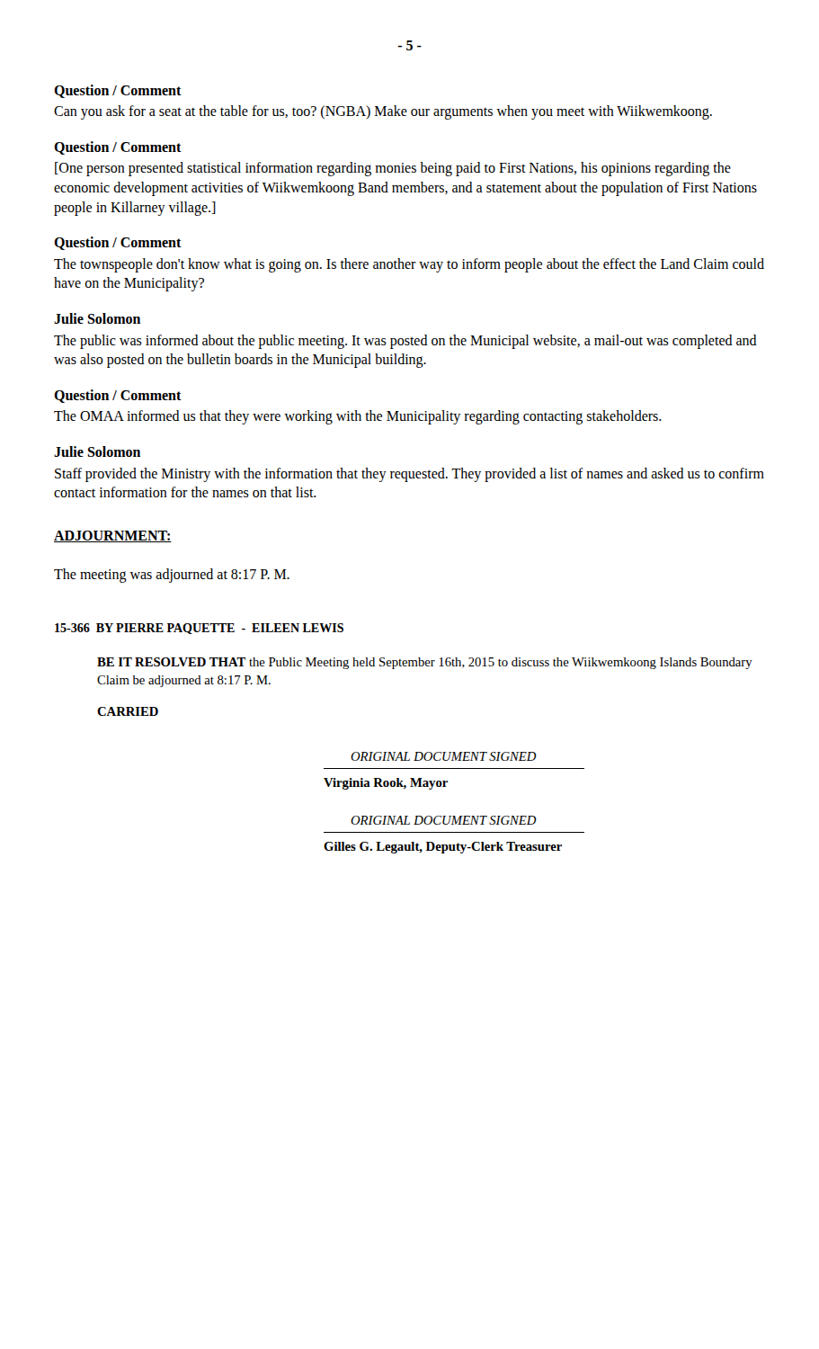- 5 -
Question / Comment
Can you ask for a seat at the table for us, too? (NGBA) Make our arguments when you meet with Wiikwemkoong.
Question / Comment
[One person presented statistical information regarding monies being paid to First Nations, his opinions regarding the economic development activities of Wiikwemkoong Band members, and a statement about the population of First Nations people in Killarney village.]
Question / Comment
The townspeople don't know what is going on. Is there another way to inform people about the effect the Land Claim could have on the Municipality?
Julie Solomon
The public was informed about the public meeting. It was posted on the Municipal website, a mail-out was completed and was also posted on the bulletin boards in the Municipal building.
Question / Comment
The OMAA informed us that they were working with the Municipality regarding contacting stakeholders.
Julie Solomon
Staff provided the Ministry with the information that they requested. They provided a list of names and asked us to confirm contact information for the names on that list.
ADJOURNMENT:
The meeting was adjourned at 8:17 P. M.
15-366 BY PIERRE PAQUETTE - EILEEN LEWIS
BE IT RESOLVED THAT the Public Meeting held September 16th, 2015 to discuss the Wiikwemkoong Islands Boundary Claim be adjourned at 8:17 P. M.
CARRIED
ORIGINAL DOCUMENT SIGNED
Virginia Rook, Mayor
ORIGINAL DOCUMENT SIGNED
Gilles G. Legault, Deputy-Clerk Treasurer